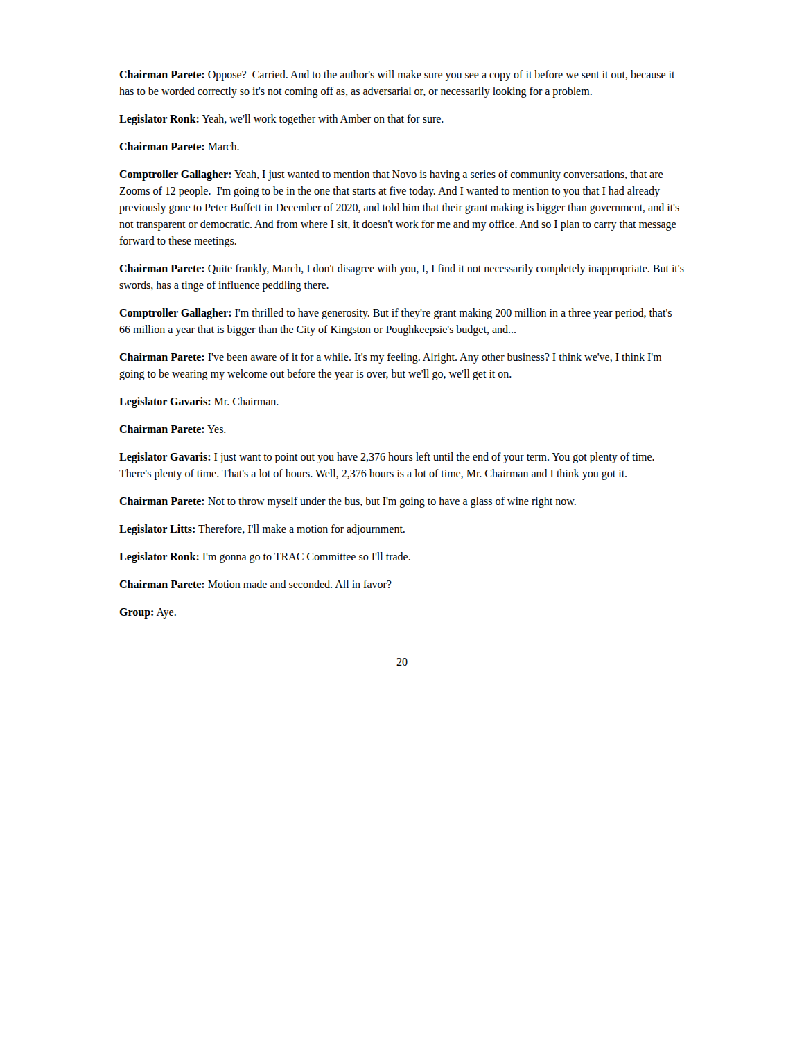Chairman Parete: Oppose? Carried. And to the author's will make sure you see a copy of it before we sent it out, because it has to be worded correctly so it's not coming off as, as adversarial or, or necessarily looking for a problem.
Legislator Ronk: Yeah, we'll work together with Amber on that for sure.
Chairman Parete: March.
Comptroller Gallagher: Yeah, I just wanted to mention that Novo is having a series of community conversations, that are Zooms of 12 people. I'm going to be in the one that starts at five today. And I wanted to mention to you that I had already previously gone to Peter Buffett in December of 2020, and told him that their grant making is bigger than government, and it's not transparent or democratic. And from where I sit, it doesn't work for me and my office. And so I plan to carry that message forward to these meetings.
Chairman Parete: Quite frankly, March, I don't disagree with you, I, I find it not necessarily completely inappropriate. But it's swords, has a tinge of influence peddling there.
Comptroller Gallagher: I'm thrilled to have generosity. But if they're grant making 200 million in a three year period, that's 66 million a year that is bigger than the City of Kingston or Poughkeepsie's budget, and...
Chairman Parete: I've been aware of it for a while. It's my feeling. Alright. Any other business? I think we've, I think I'm going to be wearing my welcome out before the year is over, but we'll go, we'll get it on.
Legislator Gavaris: Mr. Chairman.
Chairman Parete: Yes.
Legislator Gavaris: I just want to point out you have 2,376 hours left until the end of your term. You got plenty of time. There's plenty of time. That's a lot of hours. Well, 2,376 hours is a lot of time, Mr. Chairman and I think you got it.
Chairman Parete: Not to throw myself under the bus, but I'm going to have a glass of wine right now.
Legislator Litts: Therefore, I'll make a motion for adjournment.
Legislator Ronk: I'm gonna go to TRAC Committee so I'll trade.
Chairman Parete: Motion made and seconded. All in favor?
Group: Aye.
20